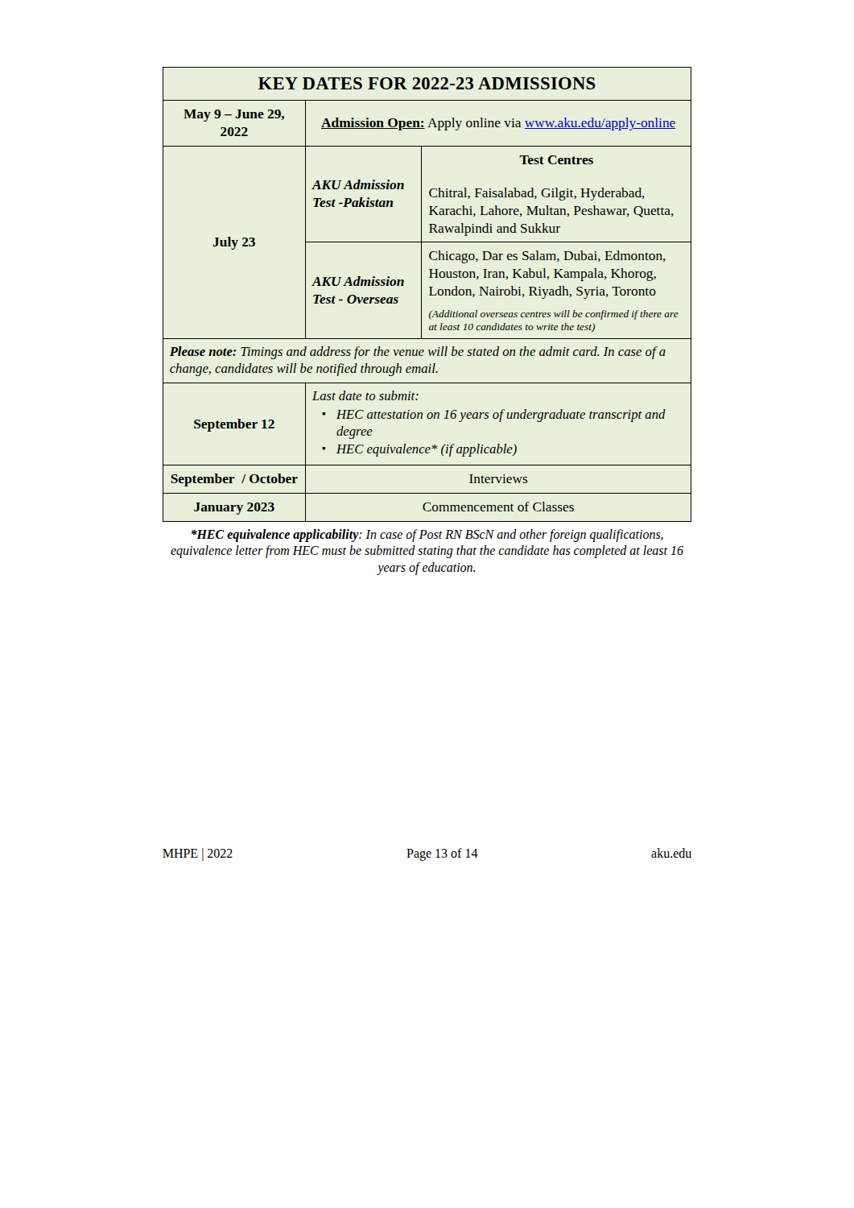| KEY DATES FOR 2022-23 ADMISSIONS |
| May 9 – June 29, 2022 | Admission Open: Apply online via www.aku.edu/apply-online |
| July 23 | AKU Admission Test -Pakistan | Test Centres Chitral, Faisalabad, Gilgit, Hyderabad, Karachi, Lahore, Multan, Peshawar, Quetta, Rawalpindi and Sukkur |
| AKU Admission Test - Overseas | Chicago, Dar es Salam, Dubai, Edmonton, Houston, Iran, Kabul, Kampala, Khorog, London, Nairobi, Riyadh, Syria, Toronto (Additional overseas centres will be confirmed if there are at least 10 candidates to write the test) |
| Please note: Timings and address for the venue will be stated on the admit card. In case of a change, candidates will be notified through email. |
| September 12 | Last date to submit: HEC attestation on 16 years of undergraduate transcript and degree HEC equivalence* (if applicable) |
| September / October | Interviews |
| January 2023 | Commencement of Classes |
*HEC equivalence applicability: In case of Post RN BScN and other foreign qualifications, equivalence letter from HEC must be submitted stating that the candidate has completed at least 16 years of education.
MHPE | 2022
Page 13 of 14
aku.edu